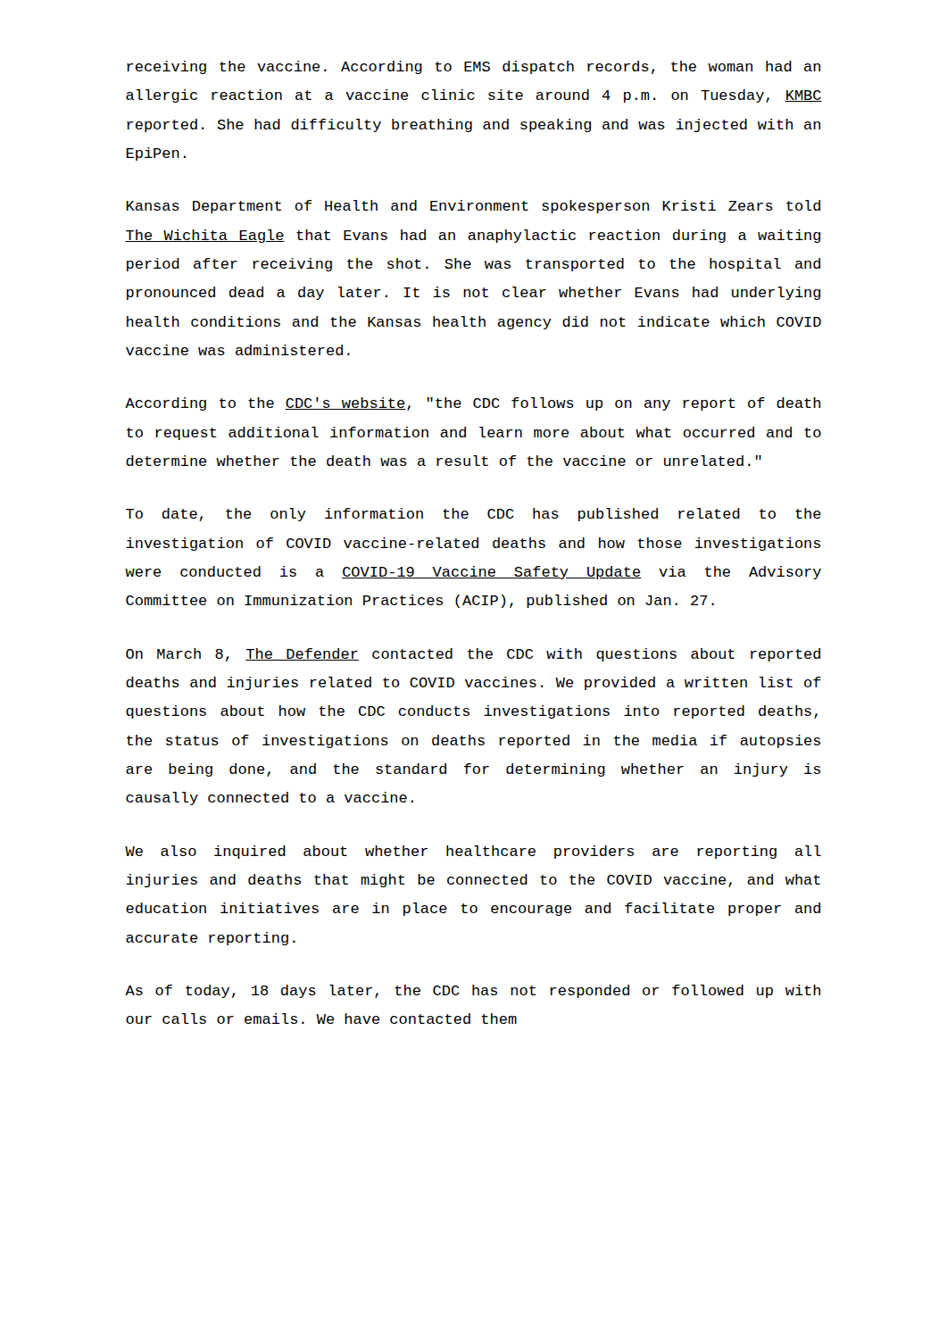receiving the vaccine. According to EMS dispatch records, the woman had an allergic reaction at a vaccine clinic site around 4 p.m. on Tuesday, KMBC reported. She had difficulty breathing and speaking and was injected with an EpiPen.
Kansas Department of Health and Environment spokesperson Kristi Zears told The Wichita Eagle that Evans had an anaphylactic reaction during a waiting period after receiving the shot. She was transported to the hospital and pronounced dead a day later. It is not clear whether Evans had underlying health conditions and the Kansas health agency did not indicate which COVID vaccine was administered.
According to the CDC's website, "the CDC follows up on any report of death to request additional information and learn more about what occurred and to determine whether the death was a result of the vaccine or unrelated."
To date, the only information the CDC has published related to the investigation of COVID vaccine-related deaths and how those investigations were conducted is a COVID-19 Vaccine Safety Update via the Advisory Committee on Immunization Practices (ACIP), published on Jan. 27.
On March 8, The Defender contacted the CDC with questions about reported deaths and injuries related to COVID vaccines. We provided a written list of questions about how the CDC conducts investigations into reported deaths, the status of investigations on deaths reported in the media if autopsies are being done, and the standard for determining whether an injury is causally connected to a vaccine.
We also inquired about whether healthcare providers are reporting all injuries and deaths that might be connected to the COVID vaccine, and what education initiatives are in place to encourage and facilitate proper and accurate reporting.
As of today, 18 days later, the CDC has not responded or followed up with our calls or emails. We have contacted them